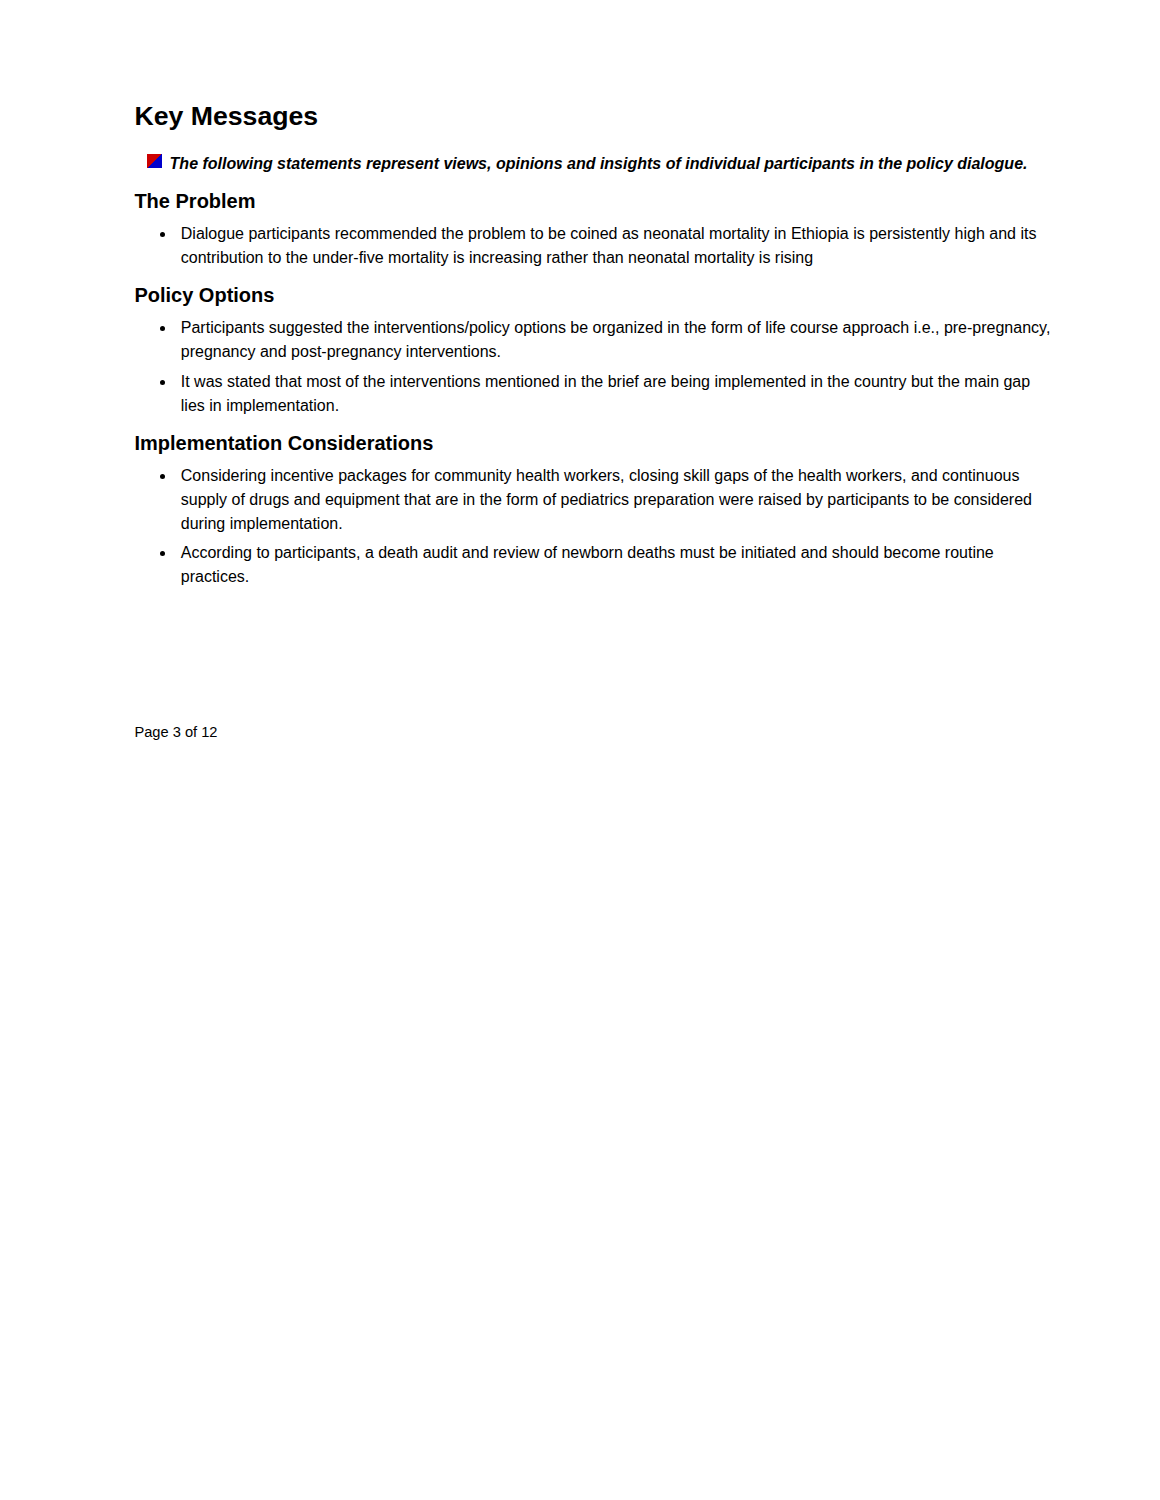Key Messages
The following statements represent views, opinions and insights of individual participants in the policy dialogue.
The Problem
Dialogue participants recommended the problem to be coined as neonatal mortality in Ethiopia is persistently high and its contribution to the under-five mortality is increasing rather than neonatal mortality is rising
Policy Options
Participants suggested the interventions/policy options be organized in the form of life course approach i.e., pre-pregnancy, pregnancy and post-pregnancy interventions.
It was stated that most of the interventions mentioned in the brief are being implemented in the country but the main gap lies in implementation.
Implementation Considerations
Considering incentive packages for community health workers, closing skill gaps of the health workers, and continuous supply of drugs and equipment that are in the form of pediatrics preparation were raised by participants to be considered during implementation.
According to participants, a death audit and review of newborn deaths must be initiated and should become routine practices.
Page 3 of 12